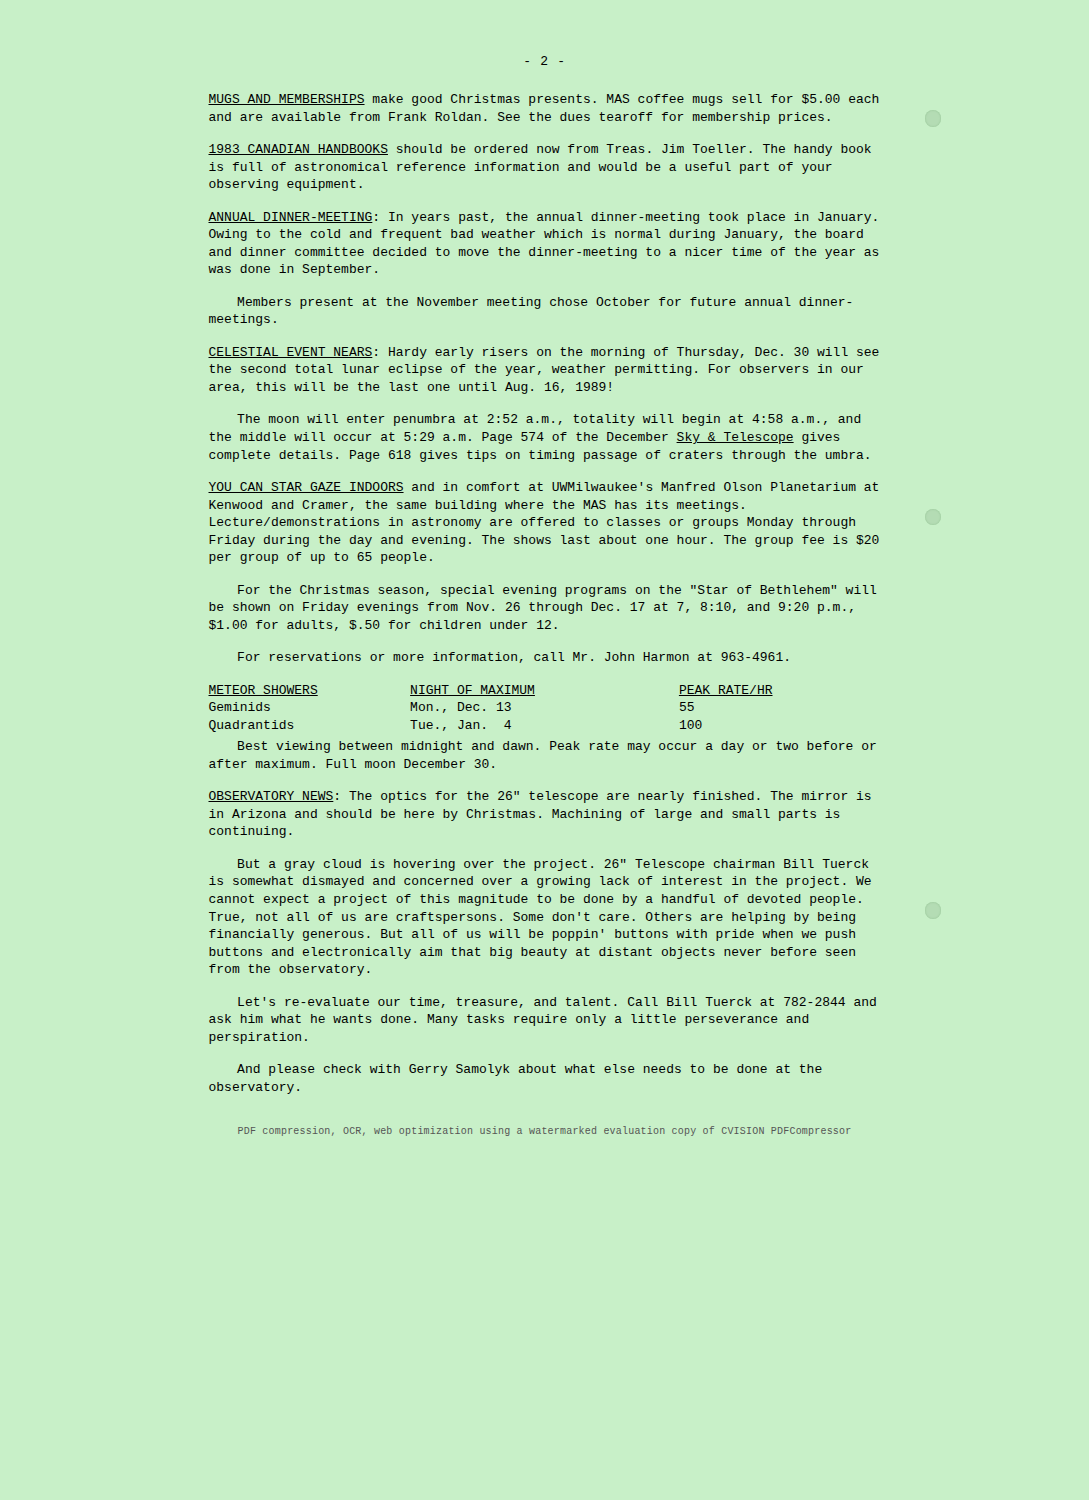- 2 -
MUGS AND MEMBERSHIPS make good Christmas presents. MAS coffee mugs sell for $5.00 each and are available from Frank Roldan. See the dues tearoff for membership prices.
1983 CANADIAN HANDBOOKS should be ordered now from Treas. Jim Toeller. The handy book is full of astronomical reference information and would be a useful part of your observing equipment.
ANNUAL DINNER-MEETING: In years past, the annual dinner-meeting took place in January. Owing to the cold and frequent bad weather which is normal during January, the board and dinner committee decided to move the dinner-meeting to a nicer time of the year as was done in September.
Members present at the November meeting chose October for future annual dinner-meetings.
CELESTIAL EVENT NEARS: Hardy early risers on the morning of Thursday, Dec. 30 will see the second total lunar eclipse of the year, weather permitting. For observers in our area, this will be the last one until Aug. 16, 1989!
The moon will enter penumbra at 2:52 a.m., totality will begin at 4:58 a.m., and the middle will occur at 5:29 a.m. Page 574 of the December Sky & Telescope gives complete details. Page 618 gives tips on timing passage of craters through the umbra.
YOU CAN STAR GAZE INDOORS and in comfort at UWMilwaukee's Manfred Olson Planetarium at Kenwood and Cramer, the same building where the MAS has its meetings. Lecture/demonstrations in astronomy are offered to classes or groups Monday through Friday during the day and evening. The shows last about one hour. The group fee is $20 per group of up to 65 people.
For the Christmas season, special evening programs on the "Star of Bethlehem" will be shown on Friday evenings from Nov. 26 through Dec. 17 at 7, 8:10, and 9:20 p.m., $1.00 for adults, $.50 for children under 12.
For reservations or more information, call Mr. John Harmon at 963-4961.
| METEOR SHOWERS | NIGHT OF MAXIMUM | PEAK RATE/HR |
| --- | --- | --- |
| Geminids | Mon., Dec. 13 | 55 |
| Quadrantids | Tue., Jan. 4 | 100 |
Best viewing between midnight and dawn. Peak rate may occur a day or two before or after maximum. Full moon December 30.
OBSERVATORY NEWS: The optics for the 26" telescope are nearly finished. The mirror is in Arizona and should be here by Christmas. Machining of large and small parts is continuing.
But a gray cloud is hovering over the project. 26" Telescope chairman Bill Tuerck is somewhat dismayed and concerned over a growing lack of interest in the project. We cannot expect a project of this magnitude to be done by a handful of devoted people. True, not all of us are craftspersons. Some don't care. Others are helping by being financially generous. But all of us will be poppin' buttons with pride when we push buttons and electronically aim that big beauty at distant objects never before seen from the observatory.
Let's re-evaluate our time, treasure, and talent. Call Bill Tuerck at 782-2844 and ask him what he wants done. Many tasks require only a little perseverance and perspiration.
And please check with Gerry Samolyk about what else needs to be done at the observatory.
PDF compression, OCR, web optimization using a watermarked evaluation copy of CVISION PDFCompressor